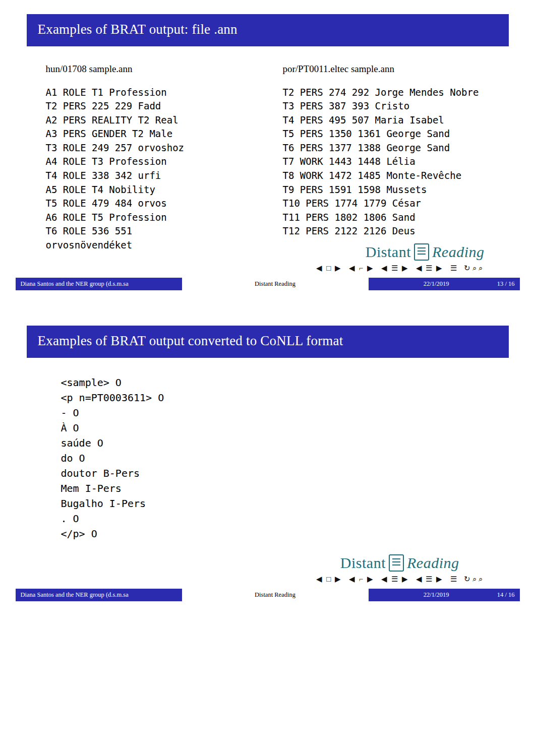Examples of BRAT output: file .ann
hun/01708 sample.ann
A1 ROLE T1 Profession
T2 PERS 225 229 Fadd
A2 PERS REALITY T2 Real
A3 PERS GENDER T2 Male
T3 ROLE 249 257 orvoshoz
A4 ROLE T3 Profession
T4 ROLE 338 342 urfi
A5 ROLE T4 Nobility
T5 ROLE 479 484 orvos
A6 ROLE T5 Profession
T6 ROLE 536 551
orvosnövendéket
por/PT0011.eltec sample.ann
T2 PERS 274 292 Jorge Mendes Nobre
T3 PERS 387 393 Cristo
T4 PERS 495 507 Maria Isabel
T5 PERS 1350 1361 George Sand
T6 PERS 1377 1388 George Sand
T7 WORK 1443 1448 Lélia
T8 WORK 1472 1485 Monte-Revêche
T9 PERS 1591 1598 Mussets
T10 PERS 1774 1779 César
T11 PERS 1802 1806 Sand
T12 PERS 2122 2126 Deus
Distant Reading
◀ □ ▶ ◀ ⌐ ▶ ◀ ☰ ▶ ◀ ☰ ▶ ☰ ↻ ⌕ ⌕
Diana Santos and the NER group (d.s.m.san
Distant Reading
22/1/2019
13 / 16
Examples of BRAT output converted to CoNLL format
<sample> O
<p n=PT0003611> O
- O
À O
saúde O
do O
doutor B-Pers
Mem I-Pers
Bugalho I-Pers
. O
</p> O
Distant Reading
◀ □ ▶ ◀ ⌐ ▶ ◀ ☰ ▶ ◀ ☰ ▶ ☰ ↻ ⌕ ⌕
Diana Santos and the NER group (d.s.m.san
Distant Reading
22/1/2019
14 / 16